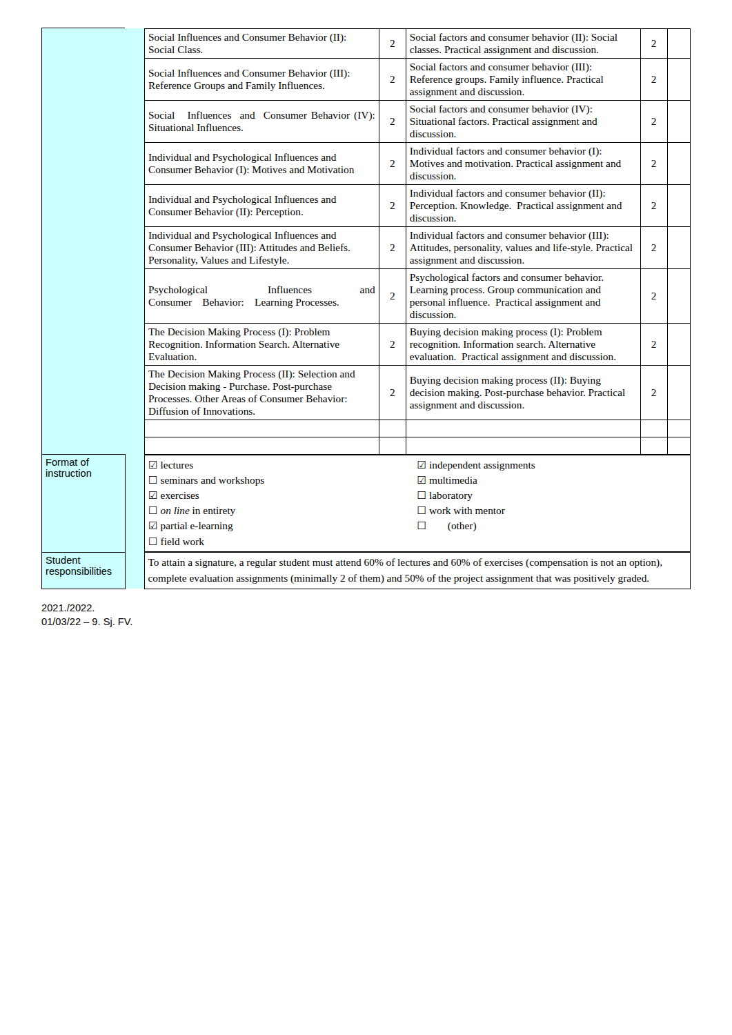| | | / Social Influences and Consumer Behavior (II): Social Class. / 2 / Social factors and consumer behavior (II): Social classes. Practical assignment and discussion. / 2 / / / Social Influences and Consumer Behavior (III): Reference Groups and Family Influences. / 2 / Social factors and consumer behavior (III): Reference groups. Family influence. Practical assignment and discussion. / 2 / / / Social Influences and Consumer Behavior (IV): Situational Influences. / 2 / Social factors and consumer behavior (IV): Situational factors. Practical assignment and discussion. / 2 / / / Individual and Psychological Influences and Consumer Behavior (I): Motives and Motivation / 2 / Individual factors and consumer behavior (I): Motives and motivation. Practical assignment and discussion. / 2 / / / Individual and Psychological Influences and Consumer Behavior (II): Perception. / 2 / Individual factors and consumer behavior (II): Perception. Knowledge. Practical assignment and discussion. / 2 / / / Individual and Psychological Influences and Consumer Behavior (III): Attitudes and Beliefs. Personality, Values and Lifestyle. / 2 / Individual factors and consumer behavior (III): Attitudes, personality, values and life-style. Practical assignment and discussion. / 2 / / / Psychological Influences and Consumer Behavior: Learning Processes. / 2 / Psychological factors and consumer behavior. Learning process. Group communication and personal influence. Practical assignment and discussion. / 2 / / / The Decision Making Process (I): Problem Recognition. Information Search. Alternative Evaluation. / 2 / Buying decision making process (I): Problem recognition. Information search. Alternative evaluation. Practical assignment and discussion. / 2 / / / The Decision Making Process (II): Selection and Decision making - Purchase. Post-purchase Processes. Other Areas of Consumer Behavior: Diffusion of Innovations. / 2 / Buying decision making process (II): Buying decision making. Post-purchase behavior. Practical assignment and discussion. / 2 / / |
| Format of instruction | | / ☑ lectures ☐ seminars and workshops ☑ exercises ☐ on line in entirety ☑ partial e-learning ☐ field work / ☑ independent assignments ☑ multimedia ☐ laboratory ☐ work with mentor ☐ (other) / |
| Student responsibilities | | To attain a signature, a regular student must attend 60% of lectures and 60% of exercises (compensation is not an option), complete evaluation assignments (minimally 2 of them) and 50% of the project assignment that was positively graded. |
2021./2022.
01/03/22 – 9. Sj. FV.